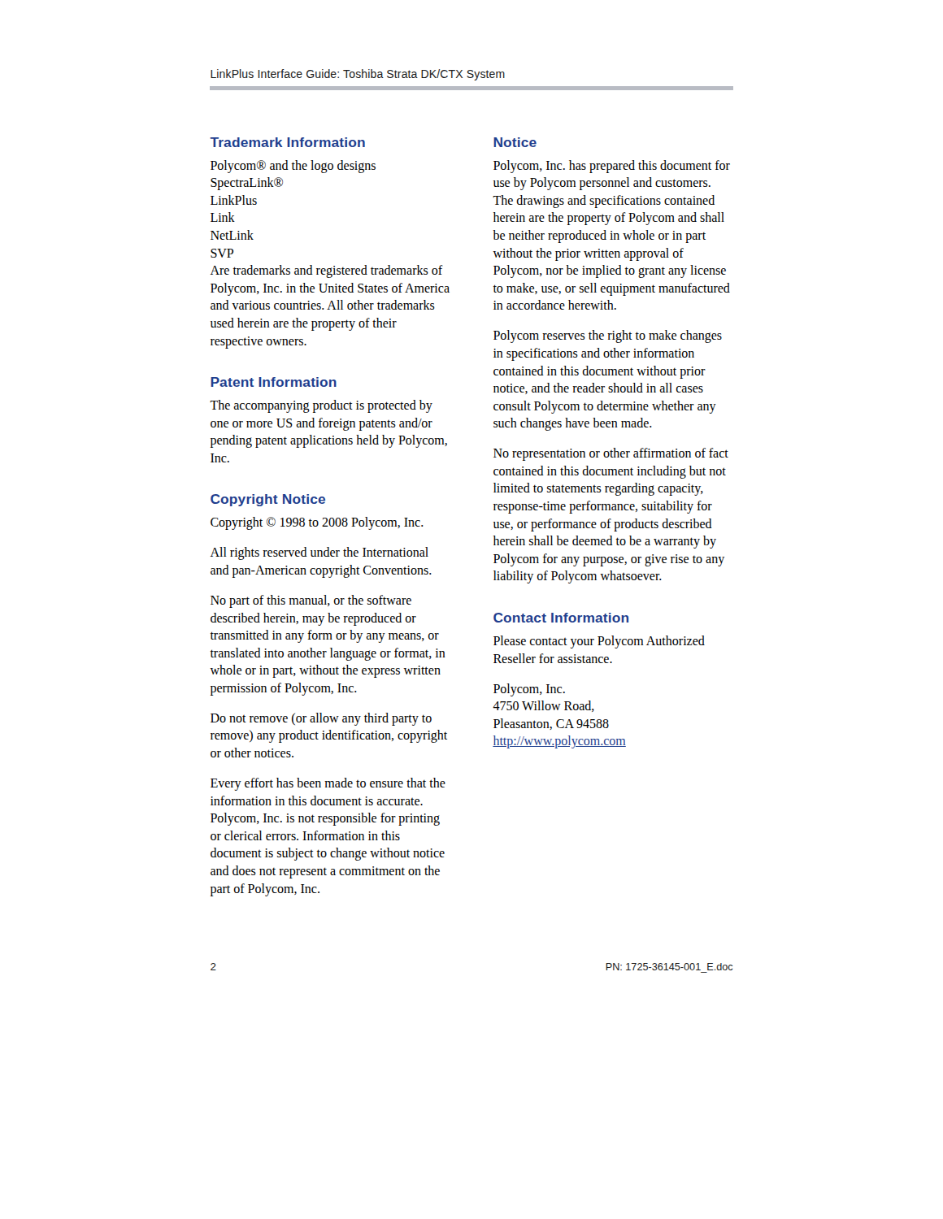LinkPlus Interface Guide: Toshiba Strata DK/CTX System
Trademark Information
Polycom® and the logo designs
SpectraLink®
LinkPlus
Link
NetLink
SVP
Are trademarks and registered trademarks of Polycom, Inc. in the United States of America and various countries. All other trademarks used herein are the property of their respective owners.
Patent Information
The accompanying product is protected by one or more US and foreign patents and/or pending patent applications held by Polycom, Inc.
Copyright Notice
Copyright © 1998 to 2008 Polycom, Inc.
All rights reserved under the International and pan-American copyright Conventions.
No part of this manual, or the software described herein, may be reproduced or transmitted in any form or by any means, or translated into another language or format, in whole or in part, without the express written permission of Polycom, Inc.
Do not remove (or allow any third party to remove) any product identification, copyright or other notices.
Every effort has been made to ensure that the information in this document is accurate. Polycom, Inc. is not responsible for printing or clerical errors. Information in this document is subject to change without notice and does not represent a commitment on the part of Polycom, Inc.
Notice
Polycom, Inc. has prepared this document for use by Polycom personnel and customers. The drawings and specifications contained herein are the property of Polycom and shall be neither reproduced in whole or in part without the prior written approval of Polycom, nor be implied to grant any license to make, use, or sell equipment manufactured in accordance herewith.
Polycom reserves the right to make changes in specifications and other information contained in this document without prior notice, and the reader should in all cases consult Polycom to determine whether any such changes have been made.
No representation or other affirmation of fact contained in this document including but not limited to statements regarding capacity, response-time performance, suitability for use, or performance of products described herein shall be deemed to be a warranty by Polycom for any purpose, or give rise to any liability of Polycom whatsoever.
Contact Information
Please contact your Polycom Authorized Reseller for assistance.
Polycom, Inc.
4750 Willow Road,
Pleasanton, CA 94588
http://www.polycom.com
2
PN: 1725-36145-001_E.doc